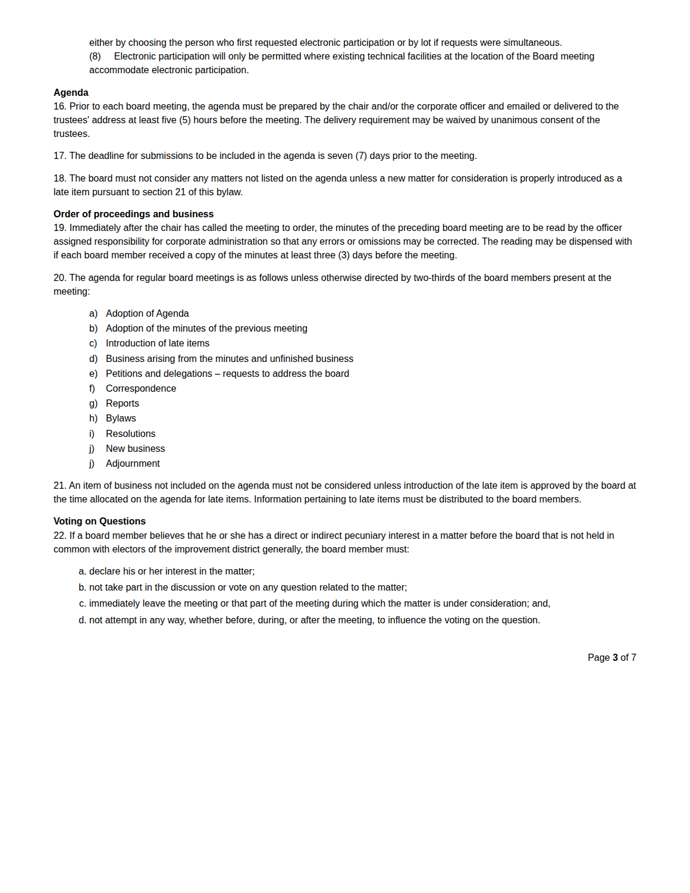either by choosing the person who first requested electronic participation or by lot if requests were simultaneous.
(8) Electronic participation will only be permitted where existing technical facilities at the location of the Board meeting accommodate electronic participation.
Agenda
16. Prior to each board meeting, the agenda must be prepared by the chair and/or the corporate officer and emailed or delivered to the trustees' address at least five (5) hours before the meeting. The delivery requirement may be waived by unanimous consent of the trustees.
17. The deadline for submissions to be included in the agenda is seven (7) days prior to the meeting.
18. The board must not consider any matters not listed on the agenda unless a new matter for consideration is properly introduced as a late item pursuant to section 21 of this bylaw.
Order of proceedings and business
19. Immediately after the chair has called the meeting to order, the minutes of the preceding board meeting are to be read by the officer assigned responsibility for corporate administration so that any errors or omissions may be corrected. The reading may be dispensed with if each board member received a copy of the minutes at least three (3) days before the meeting.
20. The agenda for regular board meetings is as follows unless otherwise directed by two-thirds of the board members present at the meeting:
a) Adoption of Agenda
b) Adoption of the minutes of the previous meeting
c) Introduction of late items
d) Business arising from the minutes and unfinished business
e) Petitions and delegations – requests to address the board
f) Correspondence
g) Reports
h) Bylaws
i) Resolutions
j) New business
j) Adjournment
21. An item of business not included on the agenda must not be considered unless introduction of the late item is approved by the board at the time allocated on the agenda for late items. Information pertaining to late items must be distributed to the board members.
Voting on Questions
22. If a board member believes that he or she has a direct or indirect pecuniary interest in a matter before the board that is not held in common with electors of the improvement district generally, the board member must:
declare his or her interest in the matter;
not take part in the discussion or vote on any question related to the matter;
immediately leave the meeting or that part of the meeting during which the matter is under consideration; and,
not attempt in any way, whether before, during, or after the meeting, to influence the voting on the question.
Page 3 of 7